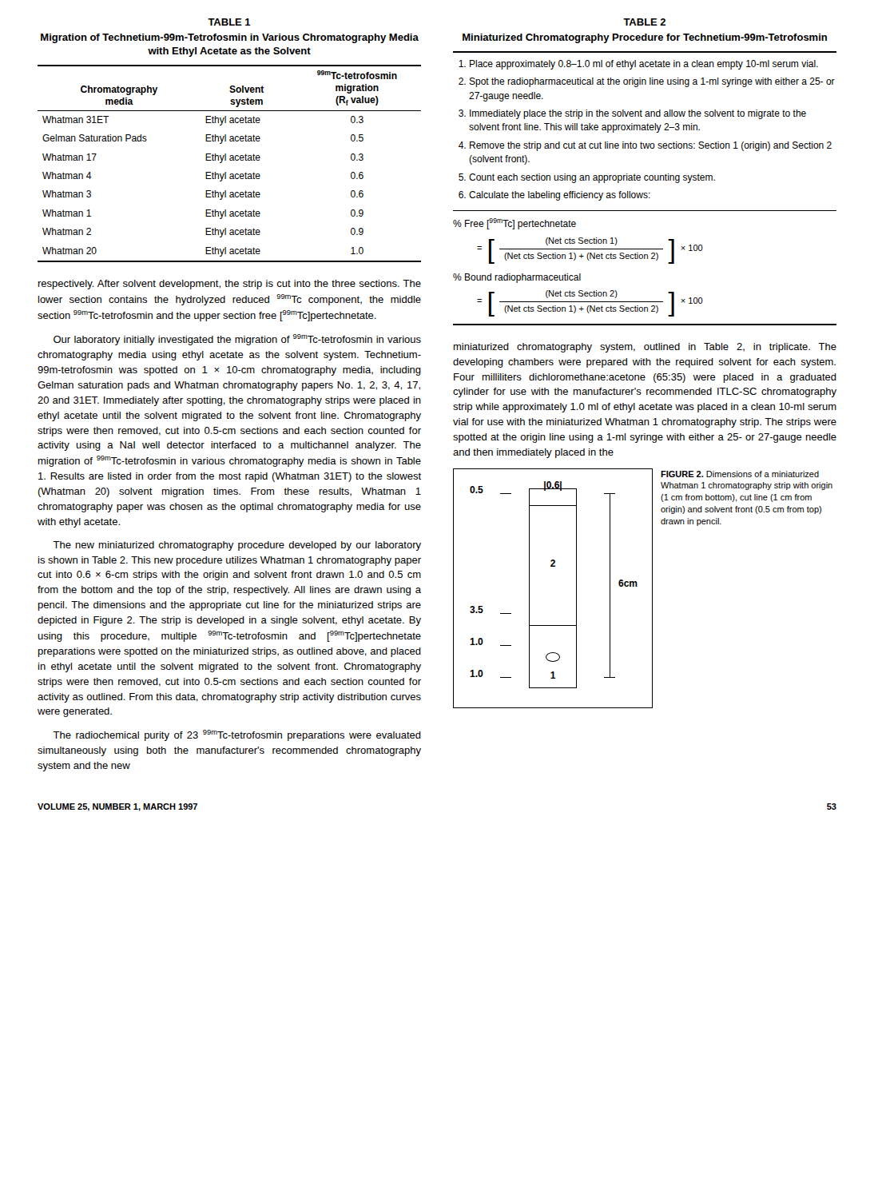TABLE 1 Migration of Technetium-99m-Tetrofosmin in Various Chromatography Media with Ethyl Acetate as the Solvent
| Chromatography media | Solvent system | 99m Tc-tetrofosmin migration (R f value) |
| --- | --- | --- |
| Whatman 31ET | Ethyl acetate | 0.3 |
| Gelman Saturation Pads | Ethyl acetate | 0.5 |
| Whatman 17 | Ethyl acetate | 0.3 |
| Whatman 4 | Ethyl acetate | 0.6 |
| Whatman 3 | Ethyl acetate | 0.6 |
| Whatman 1 | Ethyl acetate | 0.9 |
| Whatman 2 | Ethyl acetate | 0.9 |
| Whatman 20 | Ethyl acetate | 1.0 |
respectively. After solvent development, the strip is cut into the three sections. The lower section contains the hydrolyzed reduced 99mTc component, the middle section 99mTc-tetrofosmin and the upper section free [99mTc]pertechnetate.
Our laboratory initially investigated the migration of 99mTc-tetrofosmin in various chromatography media using ethyl acetate as the solvent system. Technetium-99m-tetrofosmin was spotted on 1 × 10-cm chromatography media, including Gelman saturation pads and Whatman chromatography papers No. 1, 2, 3, 4, 17, 20 and 31ET. Immediately after spotting, the chromatography strips were placed in ethyl acetate until the solvent migrated to the solvent front line. Chromatography strips were then removed, cut into 0.5-cm sections and each section counted for activity using a NaI well detector interfaced to a multichannel analyzer. The migration of 99mTc-tetrofosmin in various chromatography media is shown in Table 1. Results are listed in order from the most rapid (Whatman 31ET) to the slowest (Whatman 20) solvent migration times. From these results, Whatman 1 chromatography paper was chosen as the optimal chromatography media for use with ethyl acetate.
The new miniaturized chromatography procedure developed by our laboratory is shown in Table 2. This new procedure utilizes Whatman 1 chromatography paper cut into 0.6 × 6-cm strips with the origin and solvent front drawn 1.0 and 0.5 cm from the bottom and the top of the strip, respectively. All lines are drawn using a pencil. The dimensions and the appropriate cut line for the miniaturized strips are depicted in Figure 2. The strip is developed in a single solvent, ethyl acetate. By using this procedure, multiple 99mTc-tetrofosmin and [99mTc]pertechnetate preparations were spotted on the miniaturized strips, as outlined above, and placed in ethyl acetate until the solvent migrated to the solvent front. Chromatography strips were then removed, cut into 0.5-cm sections and each section counted for activity as outlined. From this data, chromatography strip activity distribution curves were generated.
The radiochemical purity of 23 99mTc-tetrofosmin preparations were evaluated simultaneously using both the manufacturer's recommended chromatography system and the new
TABLE 2 Miniaturized Chromatography Procedure for Technetium-99m-Tetrofosmin
Place approximately 0.8–1.0 ml of ethyl acetate in a clean empty 10-ml serum vial.
Spot the radiopharmaceutical at the origin line using a 1-ml syringe with either a 25- or 27-gauge needle.
Immediately place the strip in the solvent and allow the solvent to migrate to the solvent front line. This will take approximately 2–3 min.
Remove the strip and cut at cut line into two sections: Section 1 (origin) and Section 2 (solvent front).
Count each section using an appropriate counting system.
Calculate the labeling efficiency as follows:
% Free [99mTc] pertechnetate
= [ (Net cts Section 1) (Net cts Section 1) + (Net cts Section 2) ] × 100
% Bound radiopharmaceutical
= [ (Net cts Section 2) (Net cts Section 1) + (Net cts Section 2) ] × 100
miniaturized chromatography system, outlined in Table 2, in triplicate. The developing chambers were prepared with the required solvent for each system. Four milliliters dichloromethane:acetone (65:35) were placed in a graduated cylinder for use with the manufacturer's recommended ITLC-SC chromatography strip while approximately 1.0 ml of ethyl acetate was placed in a clean 10-ml serum vial for use with the miniaturized Whatman 1 chromatography strip. The strips were spotted at the origin line using a 1-ml syringe with either a 25- or 27-gauge needle and then immediately placed in the
2
1
0.5
3.5
1.0
1.0
|0.6|
6cm
FIGURE 2. Dimensions of a miniaturized Whatman 1 chromatography strip with origin (1 cm from bottom), cut line (1 cm from origin) and solvent front (0.5 cm from top) drawn in pencil.
VOLUME 25, NUMBER 1, MARCH 1997
53